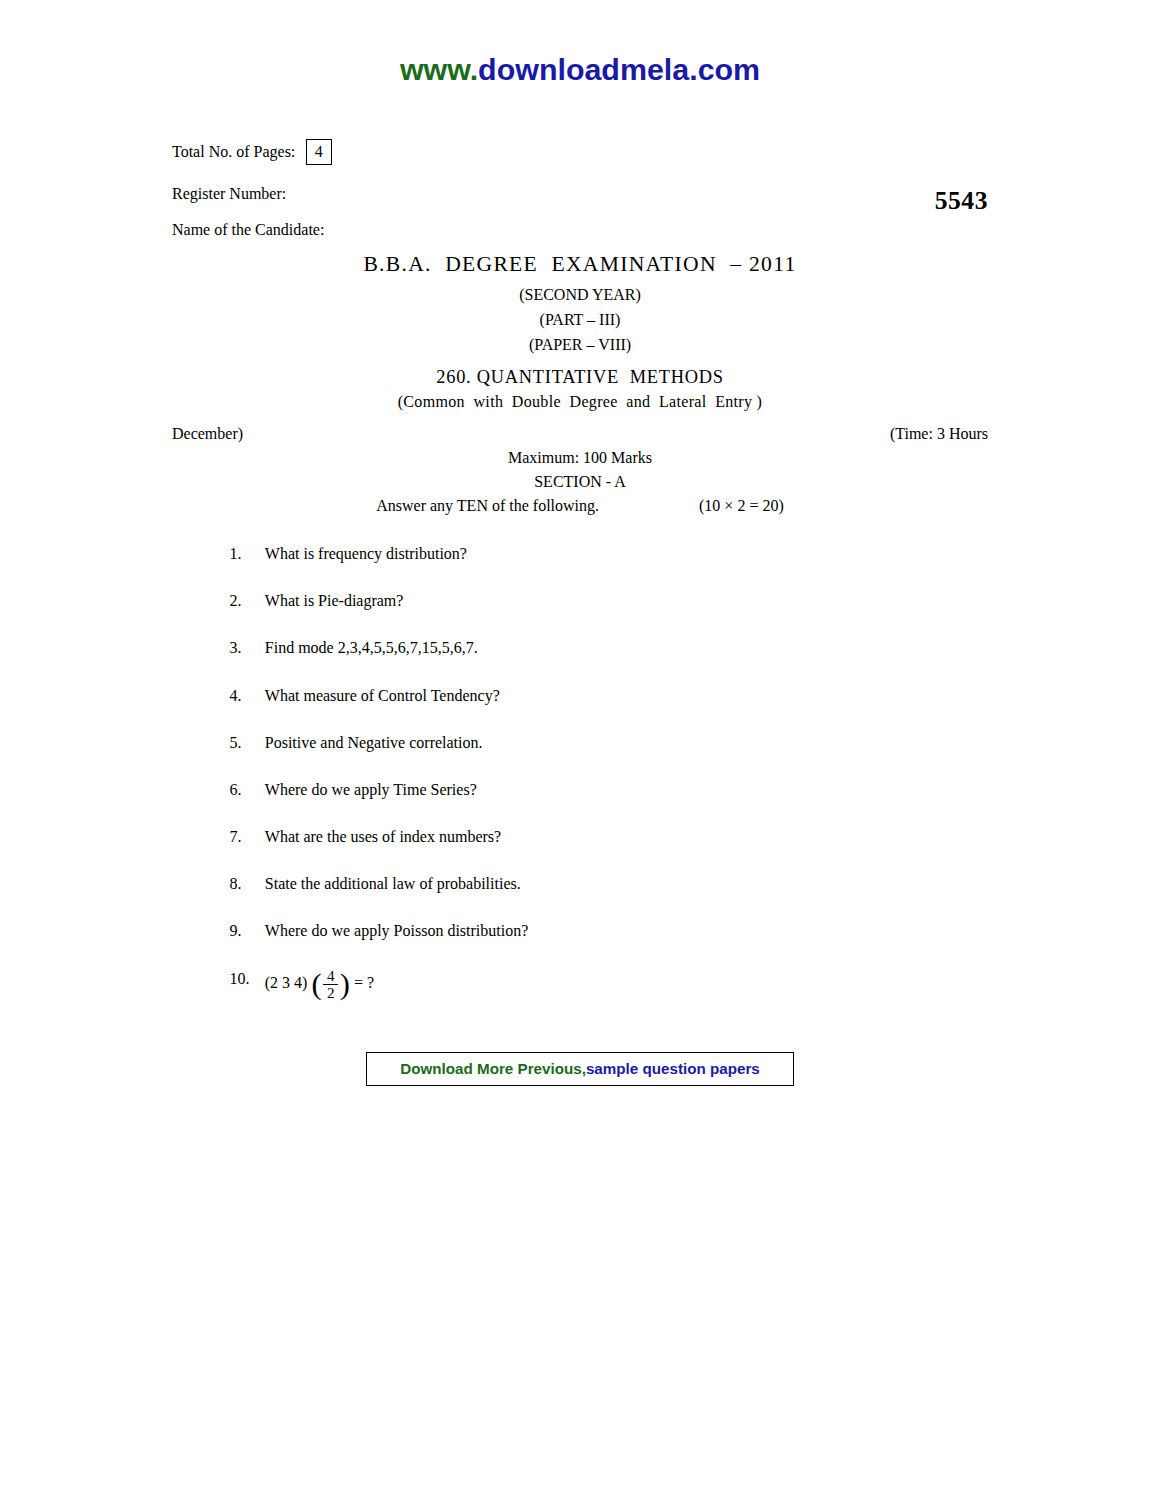www. downloadmela.com
Total No. of Pages: 4
Register Number: 5543
Name of the Candidate:
B.B.A. DEGREE EXAMINATION – 2011
(SECOND YEAR)
(PART – III)
(PAPER – VIII)
260. QUANTITATIVE METHODS
(Common with Double Degree and Lateral Entry )
December) (Time: 3 Hours
Maximum: 100 Marks
SECTION - A
Answer any TEN of the following. (10 × 2 = 20)
What is frequency distribution?
What is Pie-diagram?
Find mode 2,3,4,5,5,6,7,15,5,6,7.
What measure of Control Tendency?
Positive and Negative correlation.
Where do we apply Time Series?
What are the uses of index numbers?
State the additional law of probabilities.
Where do we apply Poisson distribution?
(2 3 4) (42) = ?
Download More Previous, sample question papers